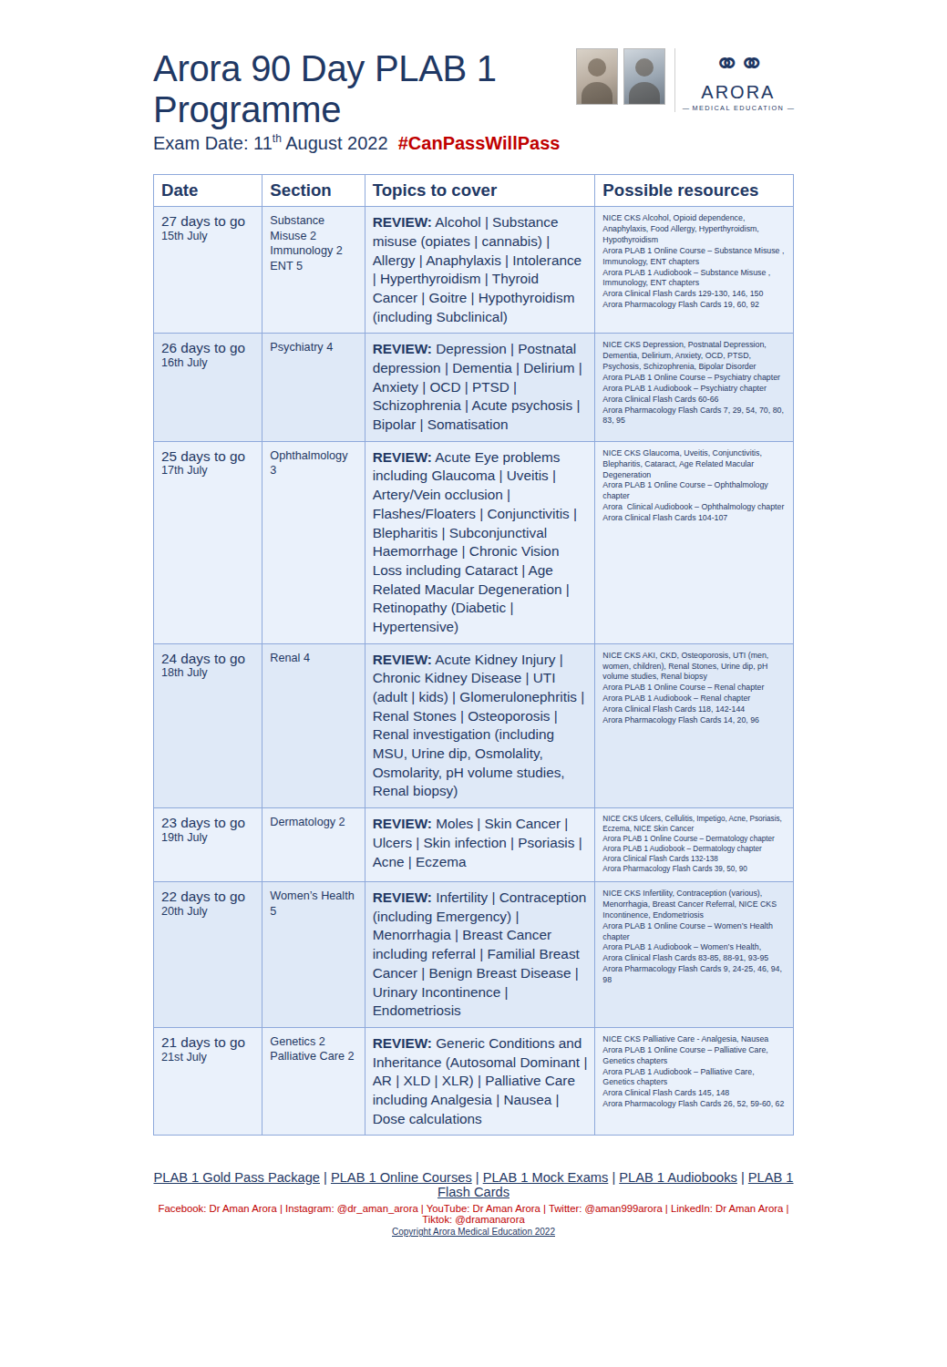Arora 90 Day PLAB 1 Programme
Exam Date: 11th August 2022 #CanPassWillPass
⚭⚭
ARORA
— MEDICAL EDUCATION —
| Date | Section | Topics to cover | Possible resources |
| --- | --- | --- | --- |
| 27 days to go 15th July | Substance Misuse 2 Immunology 2 ENT 5 | REVIEW: Alcohol / Substance misuse (opiates / cannabis) / Allergy / Anaphylaxis / Intolerance / Hyperthyroidism / Thyroid Cancer / Goitre / Hypothyroidism (including Subclinical) | NICE CKS Alcohol, Opioid dependence, Anaphylaxis, Food Allergy, Hyperthyroidism, Hypothyroidism Arora PLAB 1 Online Course – Substance Misuse , Immunology, ENT chapters Arora PLAB 1 Audiobook – Substance Misuse , Immunology, ENT chapters Arora Clinical Flash Cards 129-130, 146, 150 Arora Pharmacology Flash Cards 19, 60, 92 |
| 26 days to go 16th July | Psychiatry 4 | REVIEW: Depression / Postnatal depression / Dementia / Delirium / Anxiety / OCD / PTSD / Schizophrenia / Acute psychosis / Bipolar / Somatisation | NICE CKS Depression, Postnatal Depression, Dementia, Delirium, Anxiety, OCD, PTSD, Psychosis, Schizophrenia, Bipolar Disorder Arora PLAB 1 Online Course – Psychiatry chapter Arora PLAB 1 Audiobook – Psychiatry chapter Arora Clinical Flash Cards 60-66 Arora Pharmacology Flash Cards 7, 29, 54, 70, 80, 83, 95 |
| 25 days to go 17th July | Ophthalmology 3 | REVIEW: Acute Eye problems including Glaucoma / Uveitis / Artery/Vein occlusion / Flashes/Floaters / Conjunctivitis / Blepharitis / Subconjunctival Haemorrhage / Chronic Vision Loss including Cataract / Age Related Macular Degeneration / Retinopathy (Diabetic / Hypertensive) | NICE CKS Glaucoma, Uveitis, Conjunctivitis, Blepharitis, Cataract, Age Related Macular Degeneration Arora PLAB 1 Online Course – Ophthalmology chapter Arora Clinical Audiobook – Ophthalmology chapter Arora Clinical Flash Cards 104-107 |
| 24 days to go 18th July | Renal 4 | REVIEW: Acute Kidney Injury / Chronic Kidney Disease / UTI (adult / kids) / Glomerulonephritis / Renal Stones / Osteoporosis / Renal investigation (including MSU, Urine dip, Osmolality, Osmolarity, pH volume studies, Renal biopsy) | NICE CKS AKI, CKD, Osteoporosis, UTI (men, women, children), Renal Stones, Urine dip, pH volume studies, Renal biopsy Arora PLAB 1 Online Course – Renal chapter Arora PLAB 1 Audiobook – Renal chapter Arora Clinical Flash Cards 118, 142-144 Arora Pharmacology Flash Cards 14, 20, 96 |
| 23 days to go 19th July | Dermatology 2 | REVIEW: Moles / Skin Cancer / Ulcers / Skin infection / Psoriasis / Acne / Eczema | NICE CKS Ulcers, Cellulitis, Impetigo, Acne, Psoriasis, Eczema, NICE Skin Cancer Arora PLAB 1 Online Course – Dermatology chapter Arora PLAB 1 Audiobook – Dermatology chapter Arora Clinical Flash Cards 132-138 Arora Pharmacology Flash Cards 39, 50, 90 |
| 22 days to go 20th July | Women’s Health 5 | REVIEW: Infertility / Contraception (including Emergency) / Menorrhagia / Breast Cancer including referral / Familial Breast Cancer / Benign Breast Disease / Urinary Incontinence / Endometriosis | NICE CKS Infertility, Contraception (various), Menorrhagia, Breast Cancer Referral, NICE CKS Incontinence, Endometriosis Arora PLAB 1 Online Course – Women’s Health chapter Arora PLAB 1 Audiobook – Women’s Health, Arora Clinical Flash Cards 83-85, 88-91, 93-95 Arora Pharmacology Flash Cards 9, 24-25, 46, 94, 98 |
| 21 days to go 21st July | Genetics 2 Palliative Care 2 | REVIEW: Generic Conditions and Inheritance (Autosomal Dominant / AR / XLD / XLR) / Palliative Care including Analgesia / Nausea / Dose calculations | NICE CKS Palliative Care - Analgesia, Nausea Arora PLAB 1 Online Course – Palliative Care, Genetics chapters Arora PLAB 1 Audiobook – Palliative Care, Genetics chapters Arora Clinical Flash Cards 145, 148 Arora Pharmacology Flash Cards 26, 52, 59-60, 62 |
PLAB 1 Gold Pass Package | PLAB 1 Online Courses | PLAB 1 Mock Exams | PLAB 1 Audiobooks | PLAB 1 Flash Cards
Facebook: Dr Aman Arora | Instagram: @dr_aman_arora | YouTube: Dr Aman Arora | Twitter: @aman999arora | LinkedIn: Dr Aman Arora | Tiktok: @dramanarora
Copyright Arora Medical Education 2022